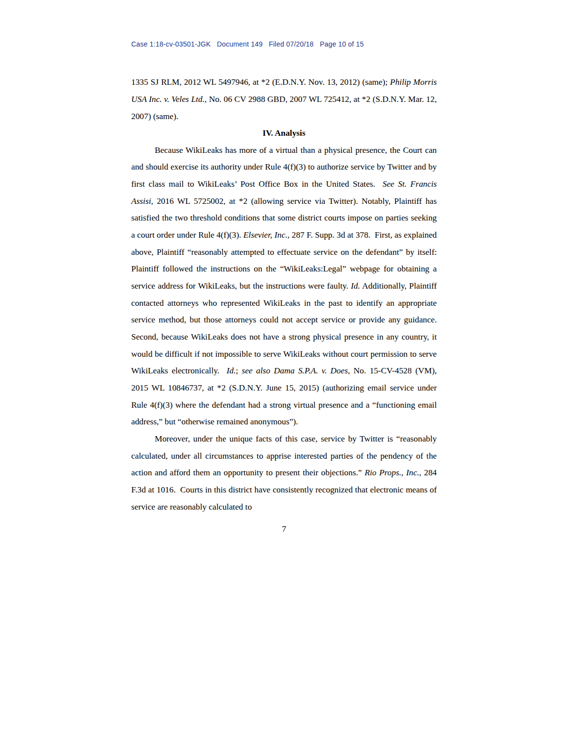Case 1:18-cv-03501-JGK Document 149 Filed 07/20/18 Page 10 of 15
1335 SJ RLM, 2012 WL 5497946, at *2 (E.D.N.Y. Nov. 13, 2012) (same); Philip Morris USA Inc. v. Veles Ltd., No. 06 CV 2988 GBD, 2007 WL 725412, at *2 (S.D.N.Y. Mar. 12, 2007) (same).
IV. Analysis
Because WikiLeaks has more of a virtual than a physical presence, the Court can and should exercise its authority under Rule 4(f)(3) to authorize service by Twitter and by first class mail to WikiLeaks’ Post Office Box in the United States. See St. Francis Assisi, 2016 WL 5725002, at *2 (allowing service via Twitter). Notably, Plaintiff has satisfied the two threshold conditions that some district courts impose on parties seeking a court order under Rule 4(f)(3). Elsevier, Inc., 287 F. Supp. 3d at 378. First, as explained above, Plaintiff “reasonably attempted to effectuate service on the defendant” by itself: Plaintiff followed the instructions on the “WikiLeaks:Legal” webpage for obtaining a service address for WikiLeaks, but the instructions were faulty. Id. Additionally, Plaintiff contacted attorneys who represented WikiLeaks in the past to identify an appropriate service method, but those attorneys could not accept service or provide any guidance. Second, because WikiLeaks does not have a strong physical presence in any country, it would be difficult if not impossible to serve WikiLeaks without court permission to serve WikiLeaks electronically. Id.; see also Dama S.P.A. v. Does, No. 15-CV-4528 (VM), 2015 WL 10846737, at *2 (S.D.N.Y. June 15, 2015) (authorizing email service under Rule 4(f)(3) where the defendant had a strong virtual presence and a “functioning email address,” but “otherwise remained anonymous”).
Moreover, under the unique facts of this case, service by Twitter is “reasonably calculated, under all circumstances to apprise interested parties of the pendency of the action and afford them an opportunity to present their objections.” Rio Props., Inc., 284 F.3d at 1016. Courts in this district have consistently recognized that electronic means of service are reasonably calculated to
7